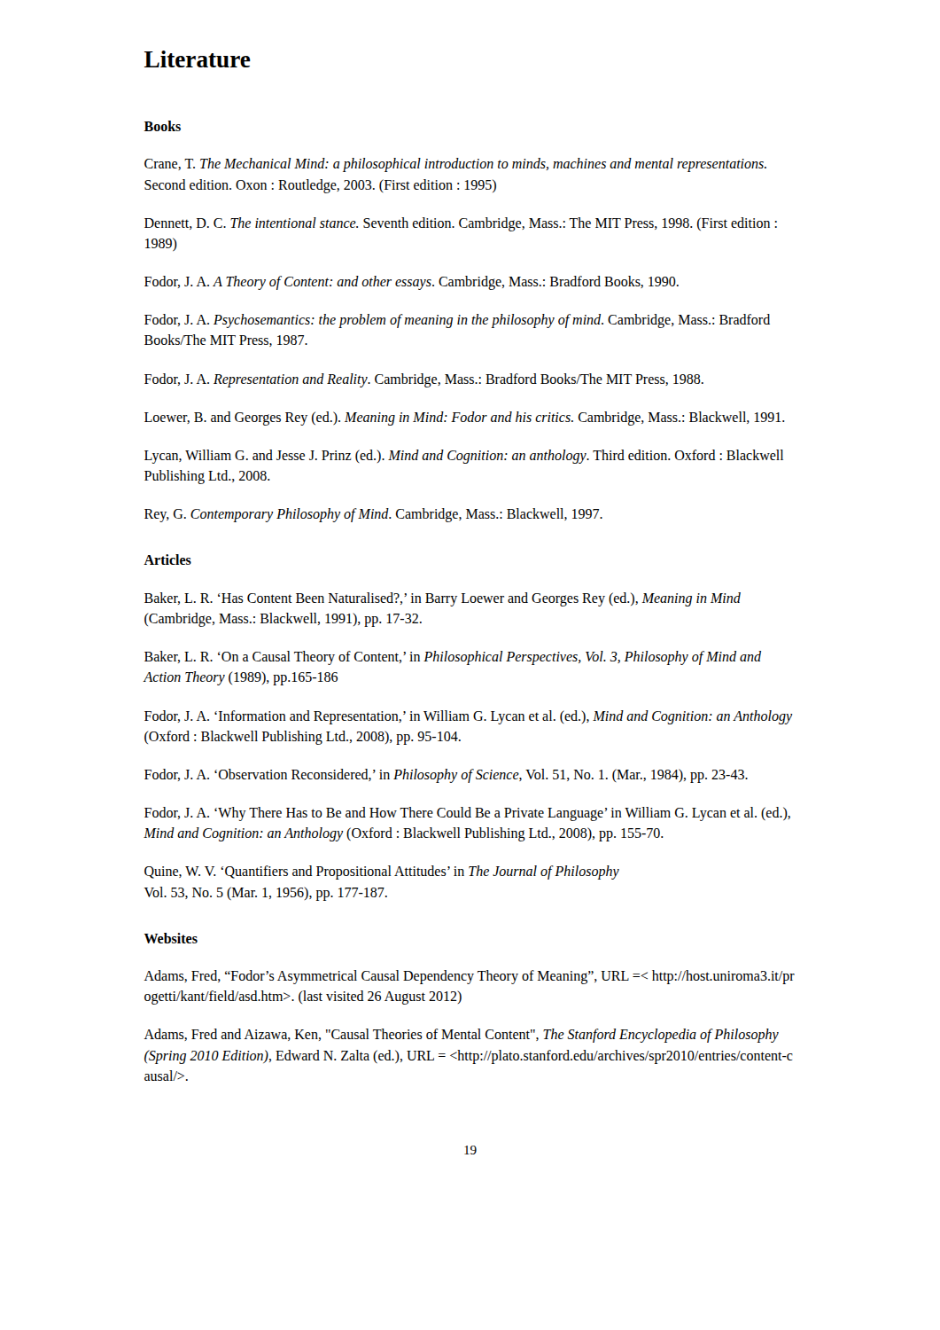Literature
Books
Crane, T. The Mechanical Mind: a philosophical introduction to minds, machines and mental representations. Second edition. Oxon : Routledge, 2003. (First edition : 1995)
Dennett, D. C. The intentional stance. Seventh edition. Cambridge, Mass.: The MIT Press, 1998. (First edition : 1989)
Fodor, J. A. A Theory of Content: and other essays. Cambridge, Mass.: Bradford Books, 1990.
Fodor, J. A. Psychosemantics: the problem of meaning in the philosophy of mind. Cambridge, Mass.: Bradford Books/The MIT Press, 1987.
Fodor, J. A. Representation and Reality. Cambridge, Mass.: Bradford Books/The MIT Press, 1988.
Loewer, B. and Georges Rey (ed.). Meaning in Mind: Fodor and his critics. Cambridge, Mass.: Blackwell, 1991.
Lycan, William G. and Jesse J. Prinz (ed.). Mind and Cognition: an anthology. Third edition. Oxford : Blackwell Publishing Ltd., 2008.
Rey, G. Contemporary Philosophy of Mind. Cambridge, Mass.: Blackwell, 1997.
Articles
Baker, L. R. ‘Has Content Been Naturalised?,’ in Barry Loewer and Georges Rey (ed.), Meaning in Mind (Cambridge, Mass.: Blackwell, 1991), pp. 17-32.
Baker, L. R. ‘On a Causal Theory of Content,’ in Philosophical Perspectives, Vol. 3, Philosophy of Mind and Action Theory (1989), pp.165-186
Fodor, J. A. ‘Information and Representation,’ in William G. Lycan et al. (ed.), Mind and Cognition: an Anthology (Oxford : Blackwell Publishing Ltd., 2008), pp. 95-104.
Fodor, J. A. ‘Observation Reconsidered,’ in Philosophy of Science, Vol. 51, No. 1. (Mar., 1984), pp. 23-43.
Fodor, J. A. ‘Why There Has to Be and How There Could Be a Private Language’ in William G. Lycan et al. (ed.), Mind and Cognition: an Anthology (Oxford : Blackwell Publishing Ltd., 2008), pp. 155-70.
Quine, W. V. ‘Quantifiers and Propositional Attitudes’ in The Journal of Philosophy
Vol. 53, No. 5 (Mar. 1, 1956), pp. 177-187.
Websites
Adams, Fred, “Fodor’s Asymmetrical Causal Dependency Theory of Meaning”, URL =< http://host.uniroma3.it/progetti/kant/field/asd.htm>. (last visited 26 August 2012)
Adams, Fred and Aizawa, Ken, "Causal Theories of Mental Content", The Stanford Encyclopedia of Philosophy (Spring 2010 Edition), Edward N. Zalta (ed.), URL = <http://plato.stanford.edu/archives/spr2010/entries/content-causal/>.
19